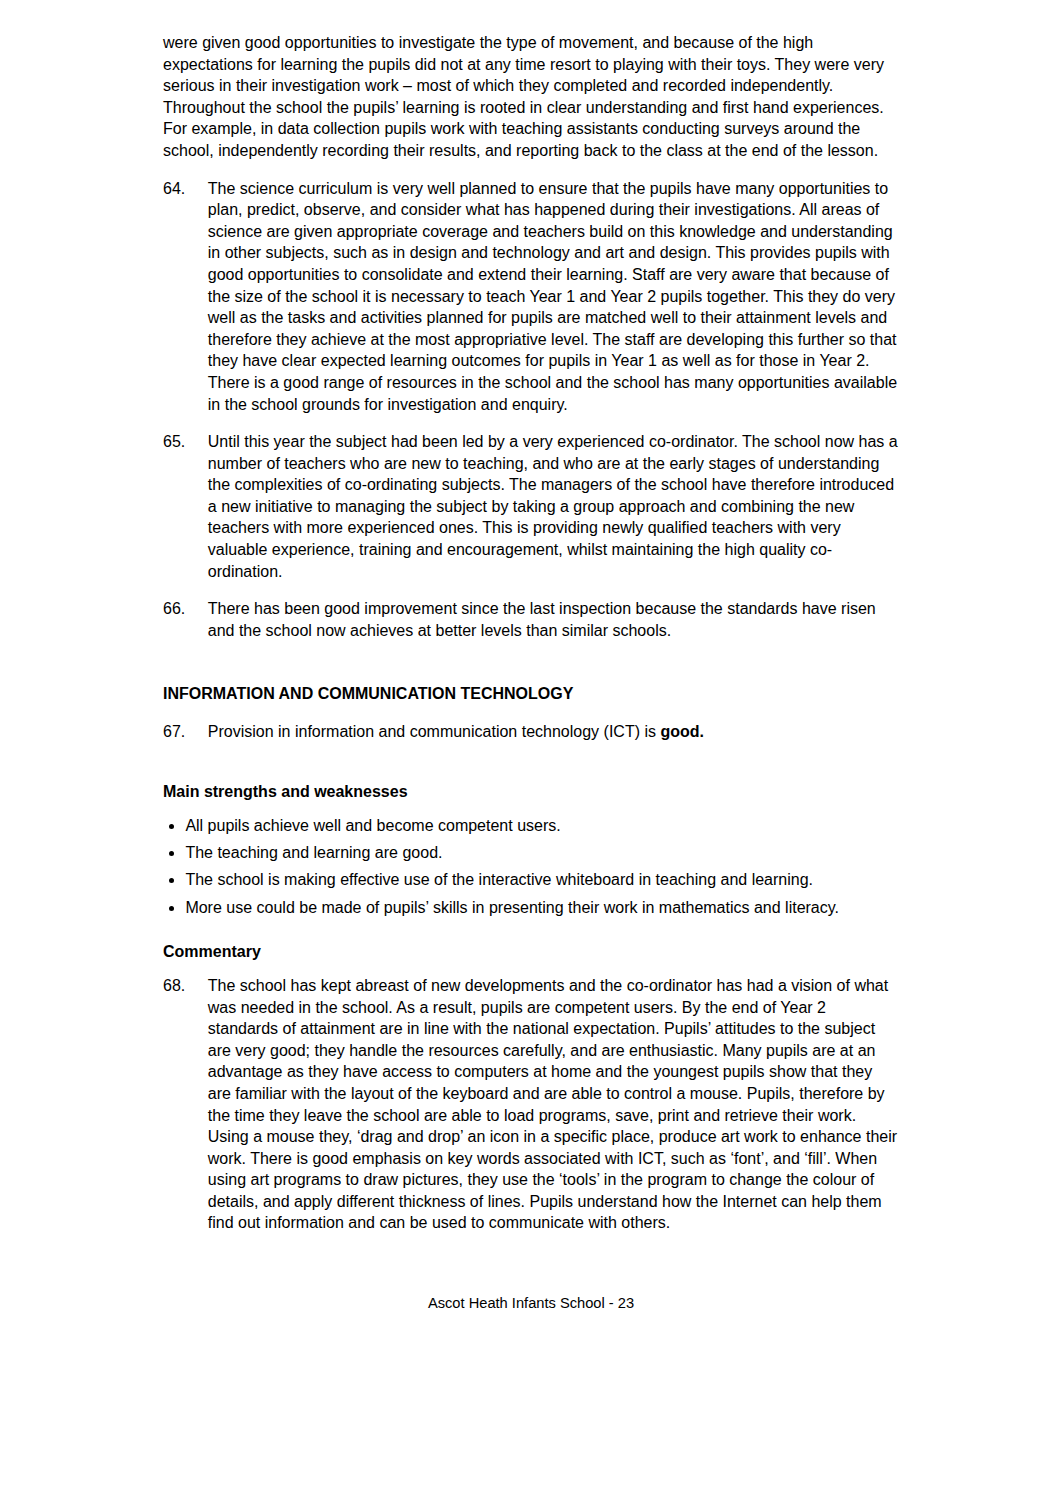were given good opportunities to investigate the type of movement, and because of the high expectations for learning the pupils did not at any time resort to playing with their toys. They were very serious in their investigation work – most of which they completed and recorded independently. Throughout the school the pupils’ learning is rooted in clear understanding and first hand experiences. For example, in data collection pupils work with teaching assistants conducting surveys around the school, independently recording their results, and reporting back to the class at the end of the lesson.
64.
The science curriculum is very well planned to ensure that the pupils have many opportunities to plan, predict, observe, and consider what has happened during their investigations. All areas of science are given appropriate coverage and teachers build on this knowledge and understanding in other subjects, such as in design and technology and art and design. This provides pupils with good opportunities to consolidate and extend their learning. Staff are very aware that because of the size of the school it is necessary to teach Year 1 and Year 2 pupils together. This they do very well as the tasks and activities planned for pupils are matched well to their attainment levels and therefore they achieve at the most appropriative level. The staff are developing this further so that they have clear expected learning outcomes for pupils in Year 1 as well as for those in Year 2. There is a good range of resources in the school and the school has many opportunities available in the school grounds for investigation and enquiry.
65.
Until this year the subject had been led by a very experienced co-ordinator. The school now has a number of teachers who are new to teaching, and who are at the early stages of understanding the complexities of co-ordinating subjects. The managers of the school have therefore introduced a new initiative to managing the subject by taking a group approach and combining the new teachers with more experienced ones. This is providing newly qualified teachers with very valuable experience, training and encouragement, whilst maintaining the high quality co-ordination.
66.
There has been good improvement since the last inspection because the standards have risen and the school now achieves at better levels than similar schools.
Information and Communication Technology
67.
Provision in information and communication technology (ICT) is good.
Main strengths and weaknesses
All pupils achieve well and become competent users.
The teaching and learning are good.
The school is making effective use of the interactive whiteboard in teaching and learning.
More use could be made of pupils’ skills in presenting their work in mathematics and literacy.
Commentary
68.
The school has kept abreast of new developments and the co-ordinator has had a vision of what was needed in the school. As a result, pupils are competent users. By the end of Year 2 standards of attainment are in line with the national expectation. Pupils’ attitudes to the subject are very good; they handle the resources carefully, and are enthusiastic. Many pupils are at an advantage as they have access to computers at home and the youngest pupils show that they are familiar with the layout of the keyboard and are able to control a mouse. Pupils, therefore by the time they leave the school are able to load programs, save, print and retrieve their work. Using a mouse they, ‘drag and drop’ an icon in a specific place, produce art work to enhance their work. There is good emphasis on key words associated with ICT, such as ‘font’, and ‘fill’. When using art programs to draw pictures, they use the ‘tools’ in the program to change the colour of details, and apply different thickness of lines. Pupils understand how the Internet can help them find out information and can be used to communicate with others.
Ascot Heath Infants School - 23